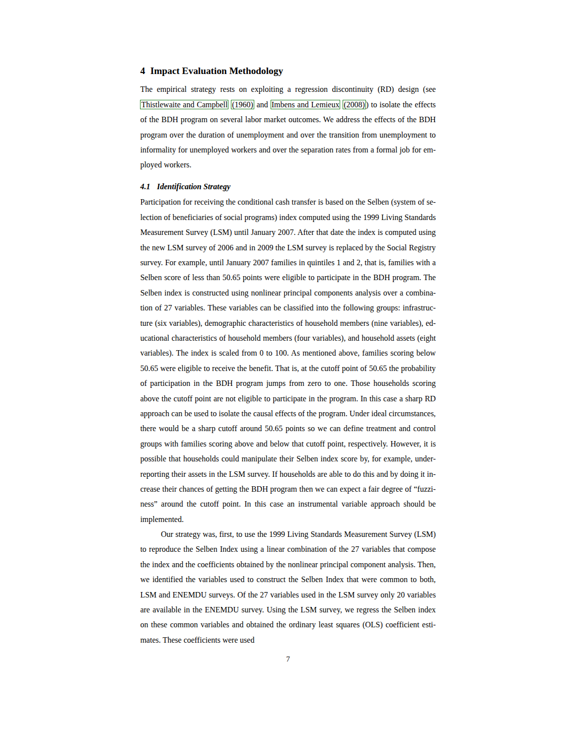4 Impact Evaluation Methodology
The empirical strategy rests on exploiting a regression discontinuity (RD) design (see Thistlewaite and Campbell (1960) and Imbens and Lemieux (2008)) to isolate the effects of the BDH program on several labor market outcomes. We address the effects of the BDH program over the duration of unemployment and over the transition from unemployment to informality for unemployed workers and over the separation rates from a formal job for employed workers.
4.1 Identification Strategy
Participation for receiving the conditional cash transfer is based on the Selben (system of selection of beneficiaries of social programs) index computed using the 1999 Living Standards Measurement Survey (LSM) until January 2007. After that date the index is computed using the new LSM survey of 2006 and in 2009 the LSM survey is replaced by the Social Registry survey. For example, until January 2007 families in quintiles 1 and 2, that is, families with a Selben score of less than 50.65 points were eligible to participate in the BDH program. The Selben index is constructed using nonlinear principal components analysis over a combination of 27 variables. These variables can be classified into the following groups: infrastructure (six variables), demographic characteristics of household members (nine variables), educational characteristics of household members (four variables), and household assets (eight variables). The index is scaled from 0 to 100. As mentioned above, families scoring below 50.65 were eligible to receive the benefit. That is, at the cutoff point of 50.65 the probability of participation in the BDH program jumps from zero to one. Those households scoring above the cutoff point are not eligible to participate in the program. In this case a sharp RD approach can be used to isolate the causal effects of the program. Under ideal circumstances, there would be a sharp cutoff around 50.65 points so we can define treatment and control groups with families scoring above and below that cutoff point, respectively. However, it is possible that households could manipulate their Selben index score by, for example, underreporting their assets in the LSM survey. If households are able to do this and by doing it increase their chances of getting the BDH program then we can expect a fair degree of “fuzziness” around the cutoff point. In this case an instrumental variable approach should be implemented.
Our strategy was, first, to use the 1999 Living Standards Measurement Survey (LSM) to reproduce the Selben Index using a linear combination of the 27 variables that compose the index and the coefficients obtained by the nonlinear principal component analysis. Then, we identified the variables used to construct the Selben Index that were common to both, LSM and ENEMDU surveys. Of the 27 variables used in the LSM survey only 20 variables are available in the ENEMDU survey. Using the LSM survey, we regress the Selben index on these common variables and obtained the ordinary least squares (OLS) coefficient estimates. These coefficients were used
7